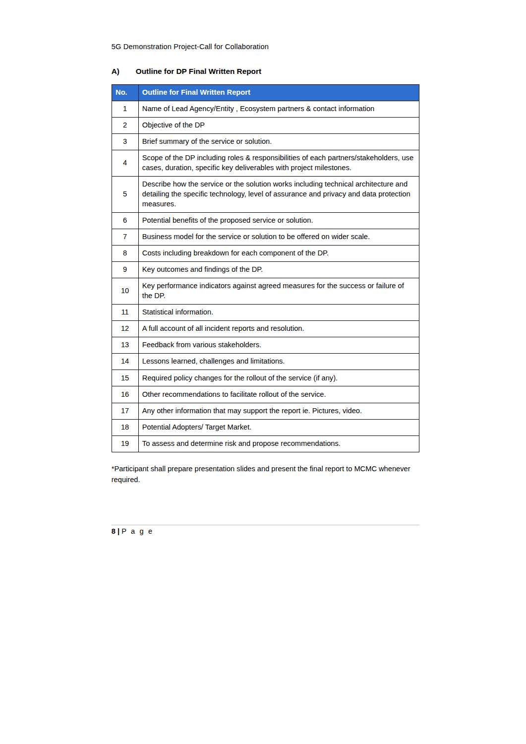5G Demonstration Project-Call for Collaboration
A) Outline for DP Final Written Report
| No. | Outline for Final Written Report |
| --- | --- |
| 1 | Name of Lead Agency/Entity , Ecosystem partners & contact information |
| 2 | Objective of the DP |
| 3 | Brief summary of the service or solution. |
| 4 | Scope of the DP including roles & responsibilities of each partners/stakeholders, use cases, duration, specific key deliverables with project milestones. |
| 5 | Describe how the service or the solution works including technical architecture and detailing the specific technology, level of assurance and privacy and data protection measures. |
| 6 | Potential benefits of the proposed service or solution. |
| 7 | Business model for the service or solution to be offered on wider scale. |
| 8 | Costs including breakdown for each component of the DP. |
| 9 | Key outcomes and findings of the DP. |
| 10 | Key performance indicators against agreed measures for the success or failure of the DP. |
| 11 | Statistical information. |
| 12 | A full account of all incident reports and resolution. |
| 13 | Feedback from various stakeholders. |
| 14 | Lessons learned, challenges and limitations. |
| 15 | Required policy changes for the rollout of the service (if any). |
| 16 | Other recommendations to facilitate rollout of the service. |
| 17 | Any other information that may support the report ie. Pictures, video. |
| 18 | Potential Adopters/ Target Market. |
| 19 | To assess and determine risk and propose recommendations. |
*Participant shall prepare presentation slides and present the final report to MCMC whenever required.
8 | P a g e